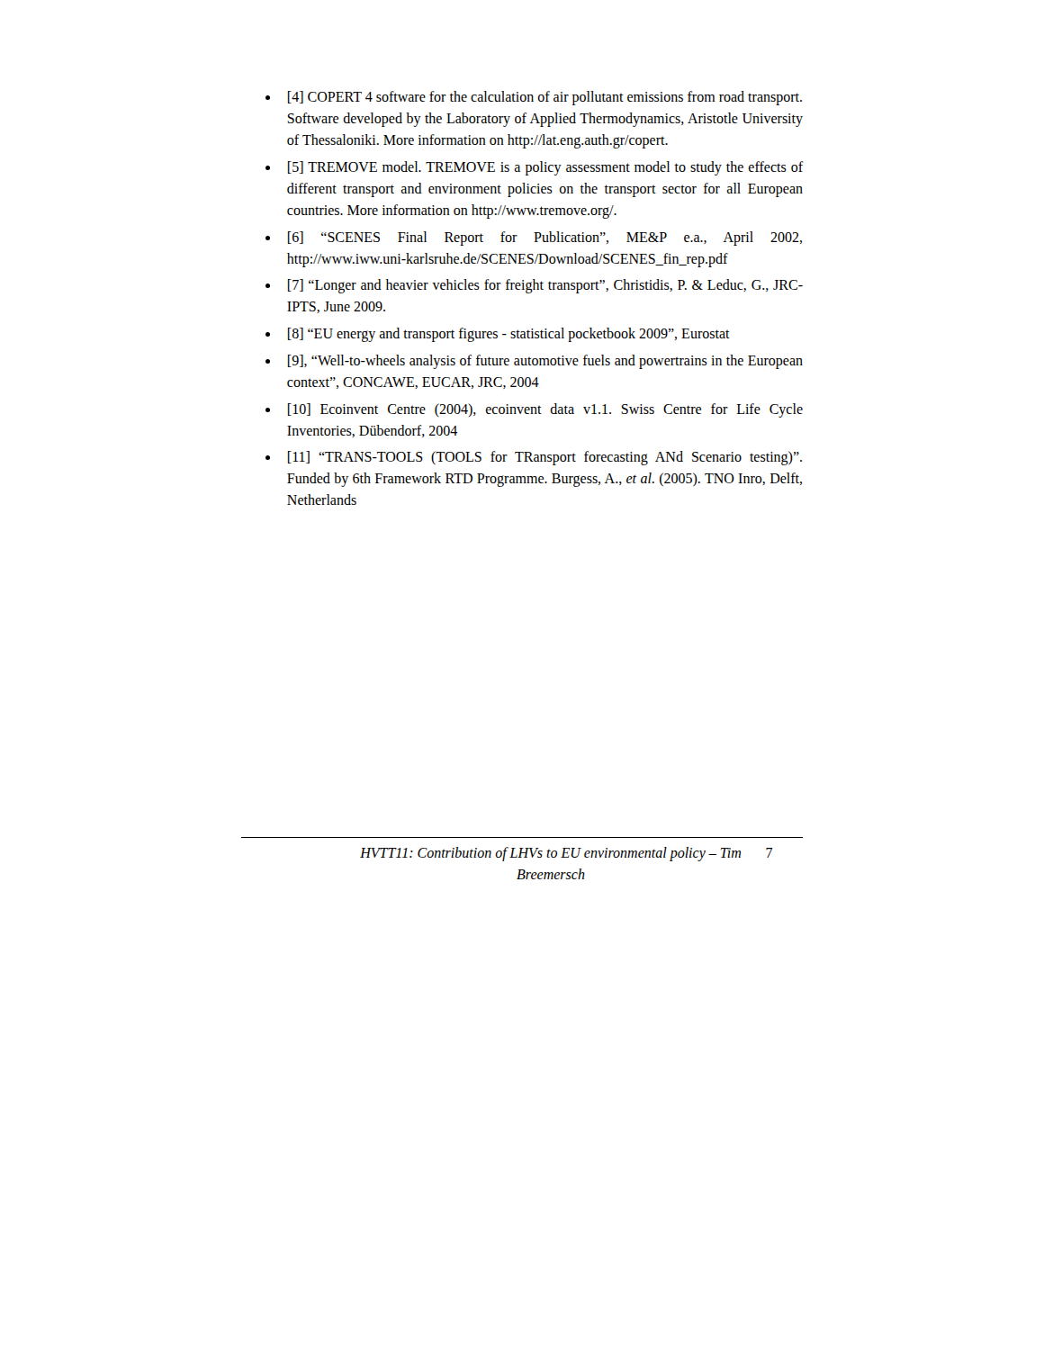[4] COPERT 4 software for the calculation of air pollutant emissions from road transport. Software developed by the Laboratory of Applied Thermodynamics, Aristotle University of Thessaloniki. More information on http://lat.eng.auth.gr/copert.
[5] TREMOVE model. TREMOVE is a policy assessment model to study the effects of different transport and environment policies on the transport sector for all European countries. More information on http://www.tremove.org/.
[6] “SCENES Final Report for Publication”, ME&P e.a., April 2002, http://www.iww.uni-karlsruhe.de/SCENES/Download/SCENES_fin_rep.pdf
[7] “Longer and heavier vehicles for freight transport”, Christidis, P. & Leduc, G., JRC-IPTS, June 2009.
[8] “EU energy and transport figures - statistical pocketbook 2009”, Eurostat
[9], “Well-to-wheels analysis of future automotive fuels and powertrains in the European context”, CONCAWE, EUCAR, JRC, 2004
[10] Ecoinvent Centre (2004), ecoinvent data v1.1. Swiss Centre for Life Cycle Inventories, Dübendorf, 2004
[11] “TRANS-TOOLS (TOOLS for TRansport forecasting ANd Scenario testing)”. Funded by 6th Framework RTD Programme. Burgess, A., et al. (2005). TNO Inro, Delft, Netherlands
HVTT11: Contribution of LHVs to EU environmental policy – Tim Breemersch 7